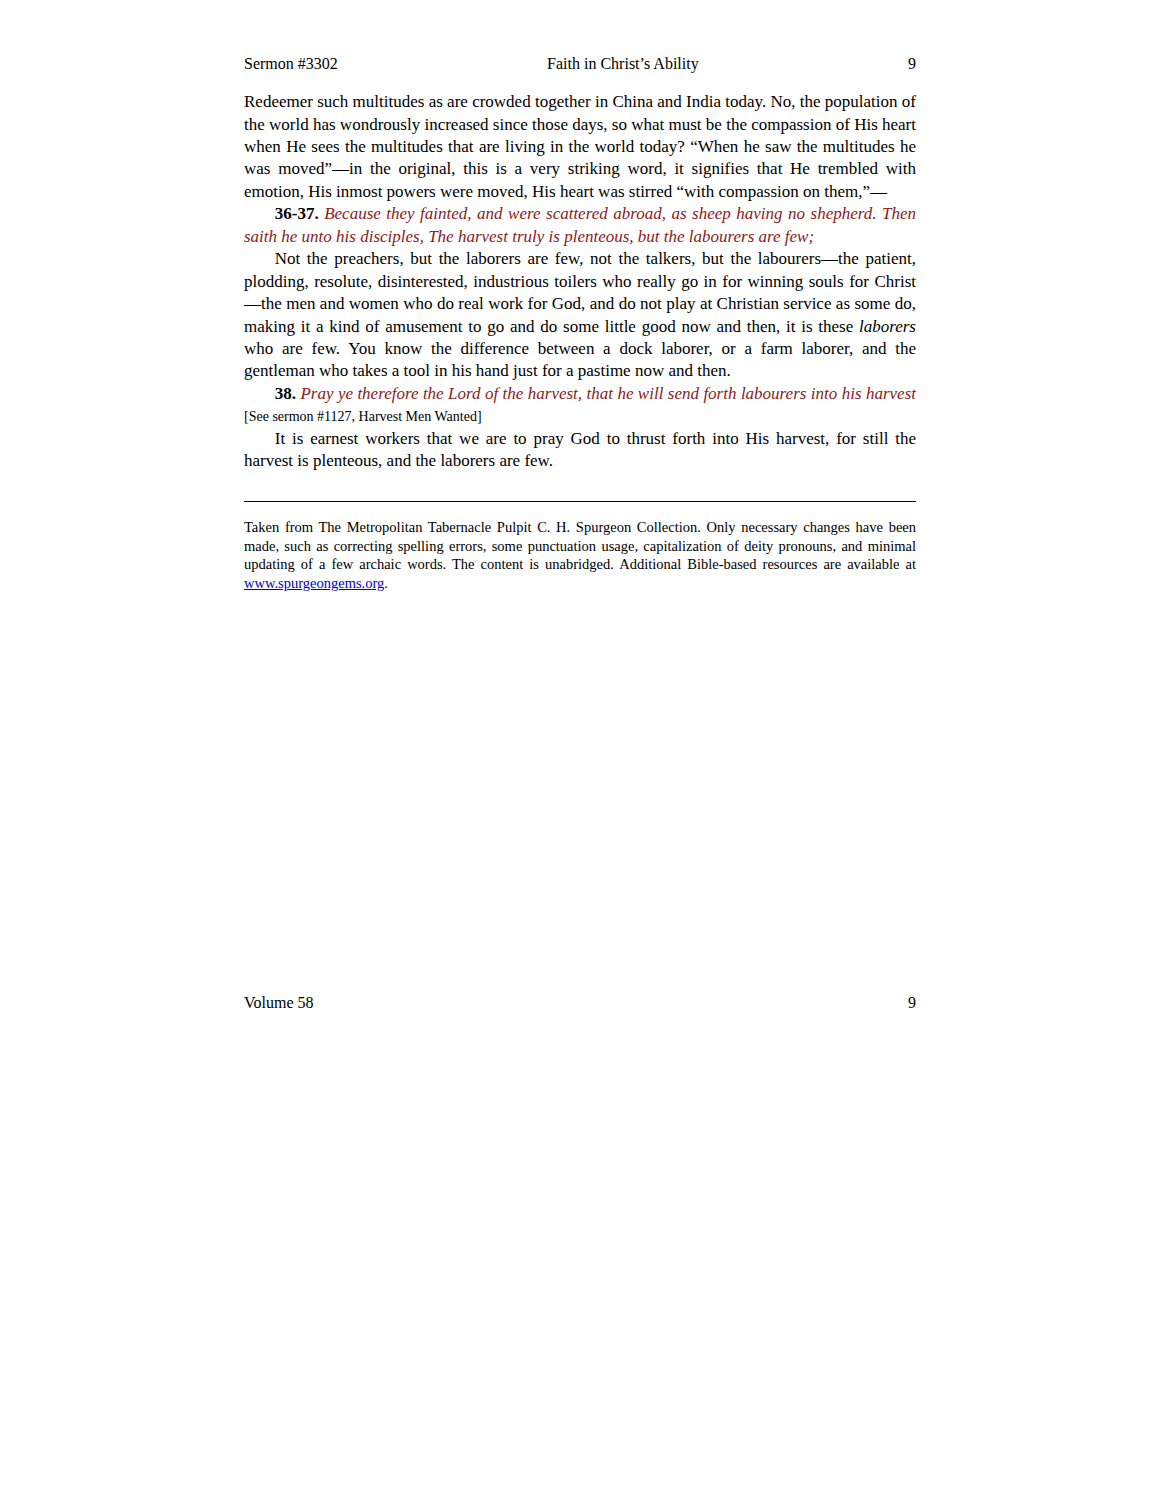Sermon #3302
Faith in Christ’s Ability
9
Redeemer such multitudes as are crowded together in China and India today. No, the population of the world has wondrously increased since those days, so what must be the compassion of His heart when He sees the multitudes that are living in the world today? “When he saw the multitudes he was moved”—in the original, this is a very striking word, it signifies that He trembled with emotion, His inmost powers were moved, His heart was stirred “with compassion on them,”—
36-37. Because they fainted, and were scattered abroad, as sheep having no shepherd. Then saith he unto his disciples, The harvest truly is plenteous, but the labourers are few;
Not the preachers, but the laborers are few, not the talkers, but the labourers—the patient, plodding, resolute, disinterested, industrious toilers who really go in for winning souls for Christ—the men and women who do real work for God, and do not play at Christian service as some do, making it a kind of amusement to go and do some little good now and then, it is these laborers who are few. You know the difference between a dock laborer, or a farm laborer, and the gentleman who takes a tool in his hand just for a pastime now and then.
38. Pray ye therefore the Lord of the harvest, that he will send forth labourers into his harvest [See sermon #1127, Harvest Men Wanted]
It is earnest workers that we are to pray God to thrust forth into His harvest, for still the harvest is plenteous, and the laborers are few.
Taken from The Metropolitan Tabernacle Pulpit C. H. Spurgeon Collection. Only necessary changes have been made, such as correcting spelling errors, some punctuation usage, capitalization of deity pronouns, and minimal updating of a few archaic words. The content is unabridged. Additional Bible-based resources are available at www.spurgeongems.org.
Volume 58
9